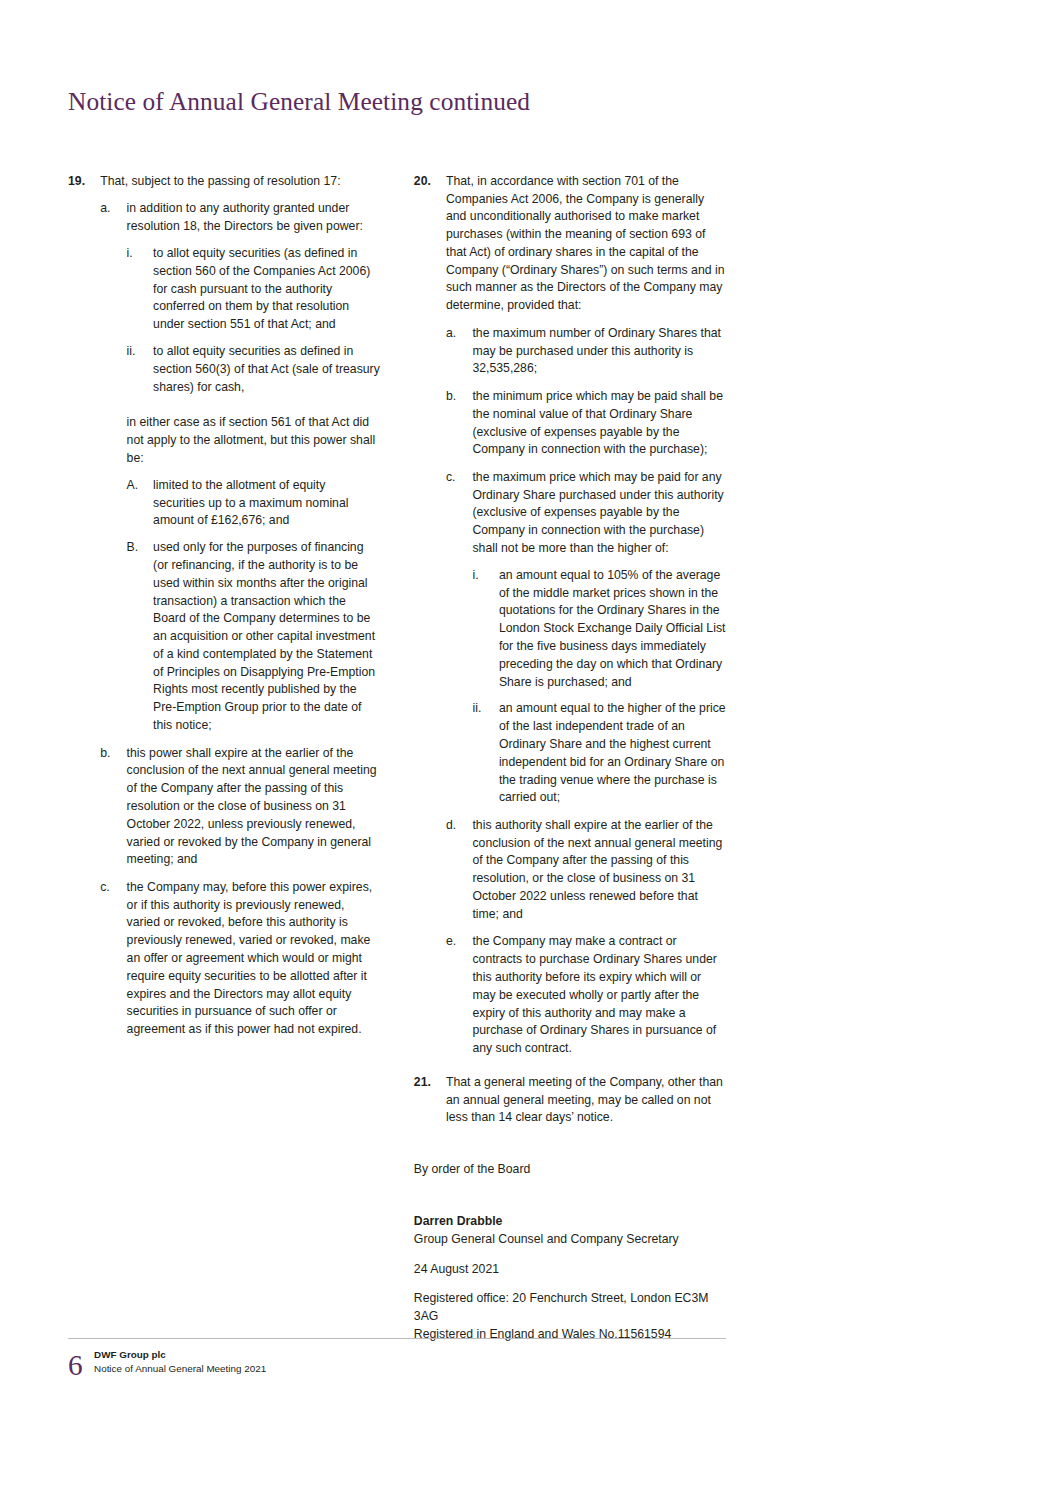Notice of Annual General Meeting continued
19.
That, subject to the passing of resolution 17:
a.
in addition to any authority granted under resolution 18, the Directors be given power:
i. to allot equity securities (as defined in section 560 of the Companies Act 2006) for cash pursuant to the authority conferred on them by that resolution under section 551 of that Act; and
ii. to allot equity securities as defined in section 560(3) of that Act (sale of treasury shares) for cash,
in either case as if section 561 of that Act did not apply to the allotment, but this power shall be:
A. limited to the allotment of equity securities up to a maximum nominal amount of £162,676; and
B. used only for the purposes of financing (or refinancing, if the authority is to be used within six months after the original transaction) a transaction which the Board of the Company determines to be an acquisition or other capital investment of a kind contemplated by the Statement of Principles on Disapplying Pre-Emption Rights most recently published by the Pre-Emption Group prior to the date of this notice;
b. this power shall expire at the earlier of the conclusion of the next annual general meeting of the Company after the passing of this resolution or the close of business on 31 October 2022, unless previously renewed, varied or revoked by the Company in general meeting; and
c. the Company may, before this power expires, or if this authority is previously renewed, varied or revoked, before this authority is previously renewed, varied or revoked, make an offer or agreement which would or might require equity securities to be allotted after it expires and the Directors may allot equity securities in pursuance of such offer or agreement as if this power had not expired.
20.
That, in accordance with section 701 of the Companies Act 2006, the Company is generally and unconditionally authorised to make market purchases (within the meaning of section 693 of that Act) of ordinary shares in the capital of the Company (“Ordinary Shares”) on such terms and in such manner as the Directors of the Company may determine, provided that:
a. the maximum number of Ordinary Shares that may be purchased under this authority is 32,535,286;
b. the minimum price which may be paid shall be the nominal value of that Ordinary Share (exclusive of expenses payable by the Company in connection with the purchase);
c.
the maximum price which may be paid for any Ordinary Share purchased under this authority (exclusive of expenses payable by the Company in connection with the purchase) shall not be more than the higher of:
i. an amount equal to 105% of the average of the middle market prices shown in the quotations for the Ordinary Shares in the London Stock Exchange Daily Official List for the five business days immediately preceding the day on which that Ordinary Share is purchased; and
ii. an amount equal to the higher of the price of the last independent trade of an Ordinary Share and the highest current independent bid for an Ordinary Share on the trading venue where the purchase is carried out;
d. this authority shall expire at the earlier of the conclusion of the next annual general meeting of the Company after the passing of this resolution, or the close of business on 31 October 2022 unless renewed before that time; and
e. the Company may make a contract or contracts to purchase Ordinary Shares under this authority before its expiry which will or may be executed wholly or partly after the expiry of this authority and may make a purchase of Ordinary Shares in pursuance of any such contract.
21. That a general meeting of the Company, other than an annual general meeting, may be called on not less than 14 clear days’ notice.
By order of the Board
Darren Drabble
Group General Counsel and Company Secretary
24 August 2021
Registered office: 20 Fenchurch Street, London EC3M 3AG
Registered in England and Wales No.11561594
6
DWF Group plc
Notice of Annual General Meeting 2021